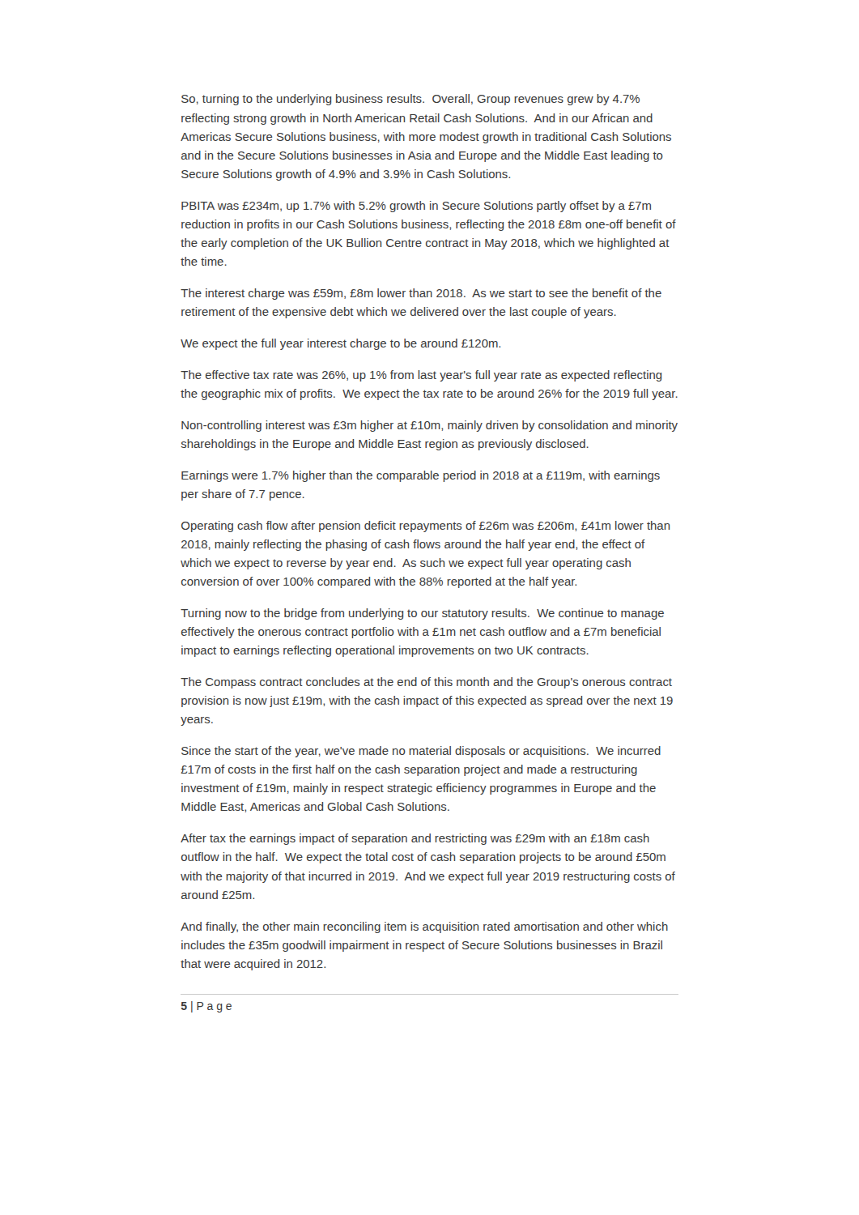So, turning to the underlying business results. Overall, Group revenues grew by 4.7% reflecting strong growth in North American Retail Cash Solutions. And in our African and Americas Secure Solutions business, with more modest growth in traditional Cash Solutions and in the Secure Solutions businesses in Asia and Europe and the Middle East leading to Secure Solutions growth of 4.9% and 3.9% in Cash Solutions.
PBITA was £234m, up 1.7% with 5.2% growth in Secure Solutions partly offset by a £7m reduction in profits in our Cash Solutions business, reflecting the 2018 £8m one-off benefit of the early completion of the UK Bullion Centre contract in May 2018, which we highlighted at the time.
The interest charge was £59m, £8m lower than 2018. As we start to see the benefit of the retirement of the expensive debt which we delivered over the last couple of years.
We expect the full year interest charge to be around £120m.
The effective tax rate was 26%, up 1% from last year's full year rate as expected reflecting the geographic mix of profits. We expect the tax rate to be around 26% for the 2019 full year.
Non-controlling interest was £3m higher at £10m, mainly driven by consolidation and minority shareholdings in the Europe and Middle East region as previously disclosed.
Earnings were 1.7% higher than the comparable period in 2018 at a £119m, with earnings per share of 7.7 pence.
Operating cash flow after pension deficit repayments of £26m was £206m, £41m lower than 2018, mainly reflecting the phasing of cash flows around the half year end, the effect of which we expect to reverse by year end. As such we expect full year operating cash conversion of over 100% compared with the 88% reported at the half year.
Turning now to the bridge from underlying to our statutory results. We continue to manage effectively the onerous contract portfolio with a £1m net cash outflow and a £7m beneficial impact to earnings reflecting operational improvements on two UK contracts.
The Compass contract concludes at the end of this month and the Group's onerous contract provision is now just £19m, with the cash impact of this expected as spread over the next 19 years.
Since the start of the year, we've made no material disposals or acquisitions. We incurred £17m of costs in the first half on the cash separation project and made a restructuring investment of £19m, mainly in respect strategic efficiency programmes in Europe and the Middle East, Americas and Global Cash Solutions.
After tax the earnings impact of separation and restricting was £29m with an £18m cash outflow in the half. We expect the total cost of cash separation projects to be around £50m with the majority of that incurred in 2019. And we expect full year 2019 restructuring costs of around £25m.
And finally, the other main reconciling item is acquisition rated amortisation and other which includes the £35m goodwill impairment in respect of Secure Solutions businesses in Brazil that were acquired in 2012.
5 | P a g e